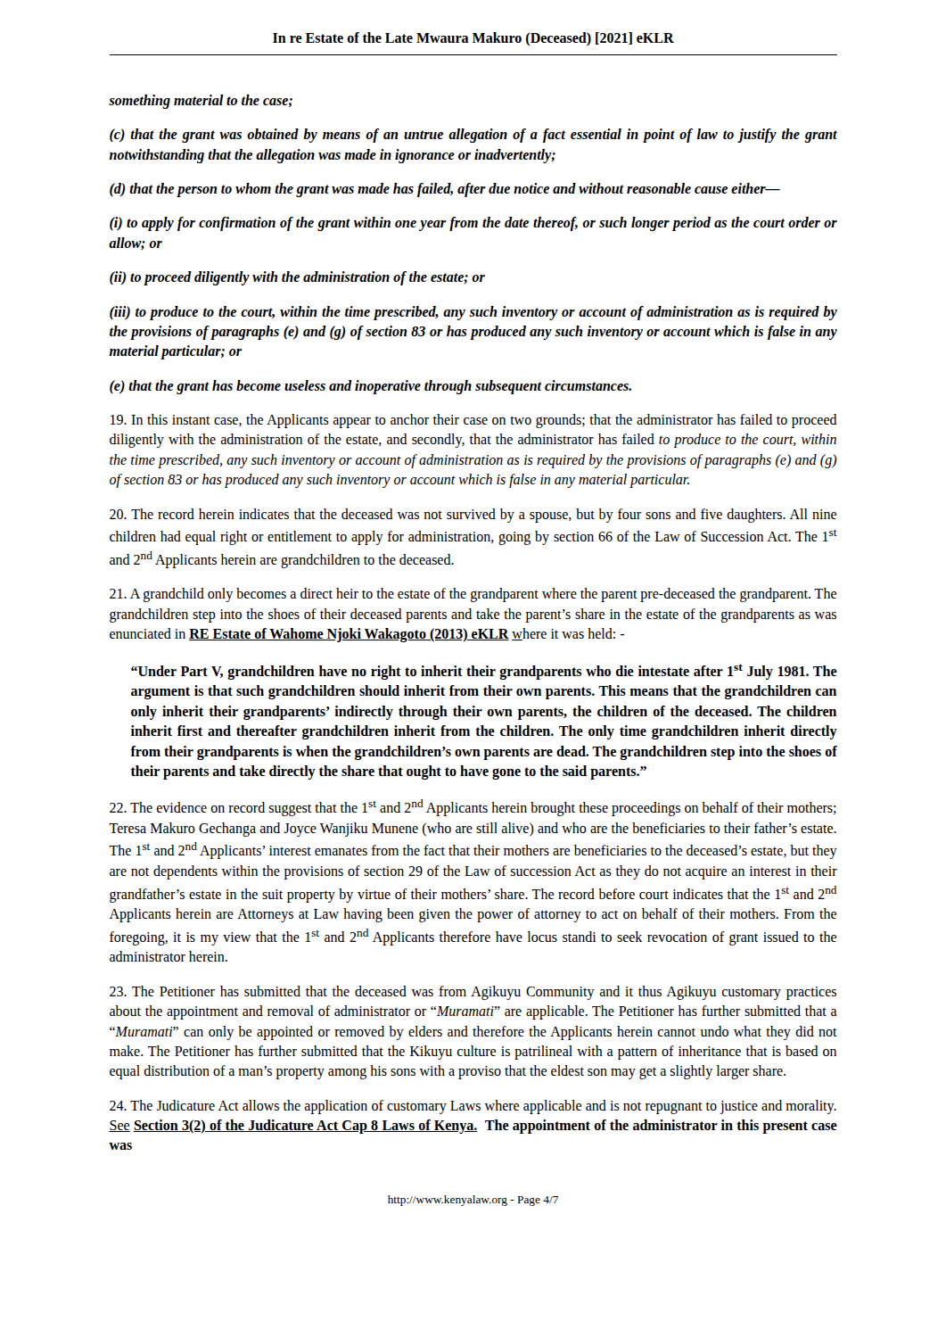In re Estate of the Late Mwaura Makuro (Deceased) [2021] eKLR
something material to the case;
(c) that the grant was obtained by means of an untrue allegation of a fact essential in point of law to justify the grant notwithstanding that the allegation was made in ignorance or inadvertently;
(d) that the person to whom the grant was made has failed, after due notice and without reasonable cause either—
(i) to apply for confirmation of the grant within one year from the date thereof, or such longer period as the court order or allow; or
(ii) to proceed diligently with the administration of the estate; or
(iii) to produce to the court, within the time prescribed, any such inventory or account of administration as is required by the provisions of paragraphs (e) and (g) of section 83 or has produced any such inventory or account which is false in any material particular; or
(e) that the grant has become useless and inoperative through subsequent circumstances.
19. In this instant case, the Applicants appear to anchor their case on two grounds; that the administrator has failed to proceed diligently with the administration of the estate, and secondly, that the administrator has failed to produce to the court, within the time prescribed, any such inventory or account of administration as is required by the provisions of paragraphs (e) and (g) of section 83 or has produced any such inventory or account which is false in any material particular.
20. The record herein indicates that the deceased was not survived by a spouse, but by four sons and five daughters. All nine children had equal right or entitlement to apply for administration, going by section 66 of the Law of Succession Act. The 1st and 2nd Applicants herein are grandchildren to the deceased.
21. A grandchild only becomes a direct heir to the estate of the grandparent where the parent pre-deceased the grandparent. The grandchildren step into the shoes of their deceased parents and take the parent’s share in the estate of the grandparents as was enunciated in RE Estate of Wahome Njoki Wakagoto (2013) eKLR where it was held: -
“Under Part V, grandchildren have no right to inherit their grandparents who die intestate after 1st July 1981. The argument is that such grandchildren should inherit from their own parents. This means that the grandchildren can only inherit their grandparents’ indirectly through their own parents, the children of the deceased. The children inherit first and thereafter grandchildren inherit from the children. The only time grandchildren inherit directly from their grandparents is when the grandchildren’s own parents are dead. The grandchildren step into the shoes of their parents and take directly the share that ought to have gone to the said parents.”
22. The evidence on record suggest that the 1st and 2nd Applicants herein brought these proceedings on behalf of their mothers; Teresa Makuro Gechanga and Joyce Wanjiku Munene (who are still alive) and who are the beneficiaries to their father’s estate. The 1st and 2nd Applicants’ interest emanates from the fact that their mothers are beneficiaries to the deceased’s estate, but they are not dependents within the provisions of section 29 of the Law of succession Act as they do not acquire an interest in their grandfather’s estate in the suit property by virtue of their mothers’ share. The record before court indicates that the 1st and 2nd Applicants herein are Attorneys at Law having been given the power of attorney to act on behalf of their mothers. From the foregoing, it is my view that the 1st and 2nd Applicants therefore have locus standi to seek revocation of grant issued to the administrator herein.
23. The Petitioner has submitted that the deceased was from Agikuyu Community and it thus Agikuyu customary practices about the appointment and removal of administrator or “Muramati” are applicable. The Petitioner has further submitted that a “Muramati” can only be appointed or removed by elders and therefore the Applicants herein cannot undo what they did not make. The Petitioner has further submitted that the Kikuyu culture is patrilineal with a pattern of inheritance that is based on equal distribution of a man’s property among his sons with a proviso that the eldest son may get a slightly larger share.
24. The Judicature Act allows the application of customary Laws where applicable and is not repugnant to justice and morality. See Section 3(2) of the Judicature Act Cap 8 Laws of Kenya. The appointment of the administrator in this present case was
http://www.kenyalaw.org - Page 4/7